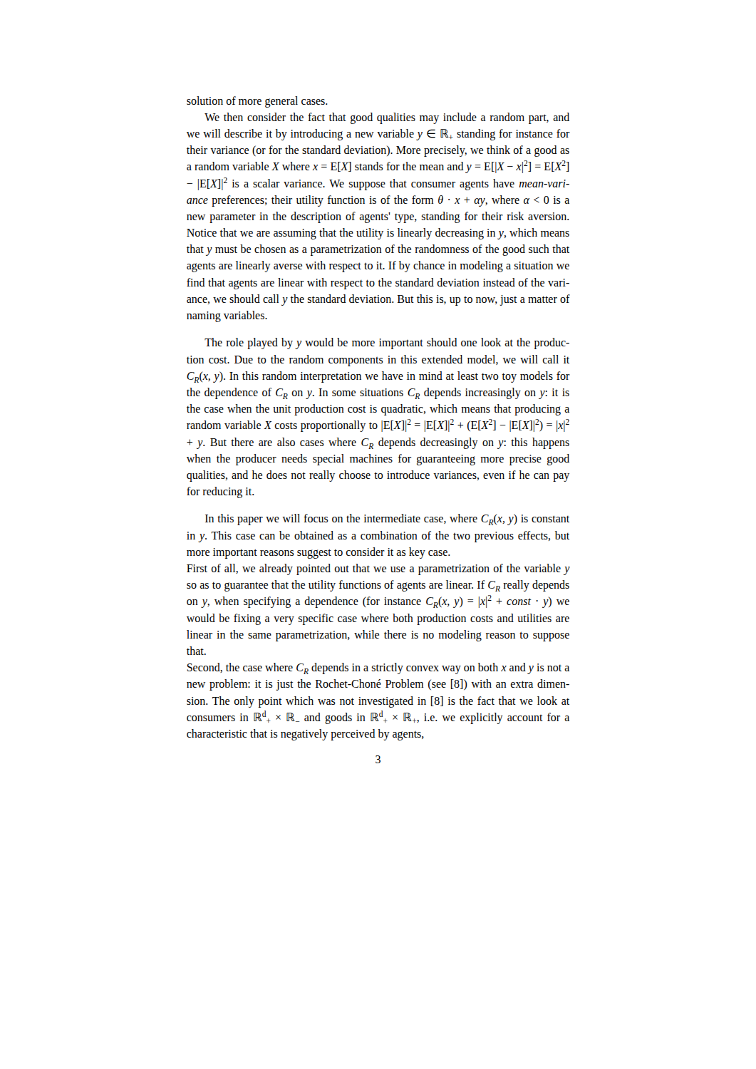solution of more general cases.
We then consider the fact that good qualities may include a random part, and we will describe it by introducing a new variable y ∈ ℝ+ standing for instance for their variance (or for the standard deviation). More precisely, we think of a good as a random variable X where x = E[X] stands for the mean and y = E[|X − x|2] = E[X2] − |E[X]|2 is a scalar variance. We suppose that consumer agents have mean-variance preferences; their utility function is of the form θ · x + αy, where α < 0 is a new parameter in the description of agents' type, standing for their risk aversion. Notice that we are assuming that the utility is linearly decreasing in y, which means that y must be chosen as a parametrization of the randomness of the good such that agents are linearly averse with respect to it. If by chance in modeling a situation we find that agents are linear with respect to the standard deviation instead of the variance, we should call y the standard deviation. But this is, up to now, just a matter of naming variables.
The role played by y would be more important should one look at the production cost. Due to the random components in this extended model, we will call it CR(x, y). In this random interpretation we have in mind at least two toy models for the dependence of CR on y. In some situations CR depends increasingly on y: it is the case when the unit production cost is quadratic, which means that producing a random variable X costs proportionally to |E[X]|2 = |E[X]|2 + (E[X2] − |E[X]|2) = |x|2 + y. But there are also cases where CR depends decreasingly on y: this happens when the producer needs special machines for guaranteeing more precise good qualities, and he does not really choose to introduce variances, even if he can pay for reducing it.
In this paper we will focus on the intermediate case, where CR(x, y) is constant in y. This case can be obtained as a combination of the two previous effects, but more important reasons suggest to consider it as key case.
First of all, we already pointed out that we use a parametrization of the variable y so as to guarantee that the utility functions of agents are linear. If CR really depends on y, when specifying a dependence (for instance CR(x, y) = |x|2 + const · y) we would be fixing a very specific case where both production costs and utilities are linear in the same parametrization, while there is no modeling reason to suppose that.
Second, the case where CR depends in a strictly convex way on both x and y is not a new problem: it is just the Rochet-Choné Problem (see [8]) with an extra dimension. The only point which was not investigated in [8] is the fact that we look at consumers in ℝd+ × ℝ− and goods in ℝd+ × ℝ+, i.e. we explicitly account for a characteristic that is negatively perceived by agents,
3